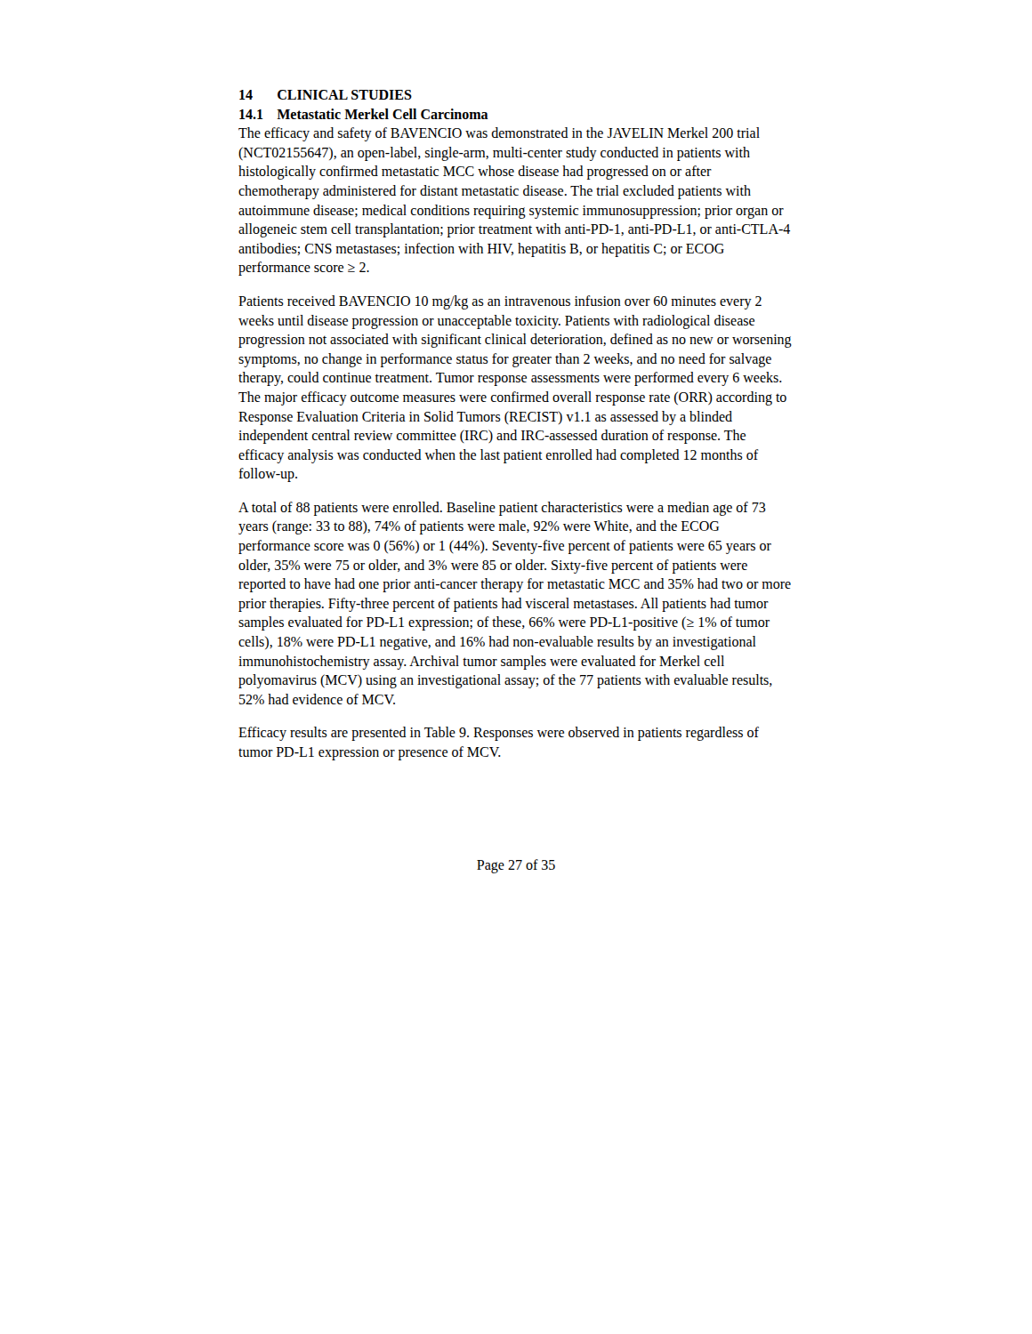14 CLINICAL STUDIES
14.1 Metastatic Merkel Cell Carcinoma
The efficacy and safety of BAVENCIO was demonstrated in the JAVELIN Merkel 200 trial (NCT02155647), an open-label, single-arm, multi-center study conducted in patients with histologically confirmed metastatic MCC whose disease had progressed on or after chemotherapy administered for distant metastatic disease. The trial excluded patients with autoimmune disease; medical conditions requiring systemic immunosuppression; prior organ or allogeneic stem cell transplantation; prior treatment with anti-PD-1, anti-PD-L1, or anti-CTLA-4 antibodies; CNS metastases; infection with HIV, hepatitis B, or hepatitis C; or ECOG performance score ≥ 2.
Patients received BAVENCIO 10 mg/kg as an intravenous infusion over 60 minutes every 2 weeks until disease progression or unacceptable toxicity. Patients with radiological disease progression not associated with significant clinical deterioration, defined as no new or worsening symptoms, no change in performance status for greater than 2 weeks, and no need for salvage therapy, could continue treatment. Tumor response assessments were performed every 6 weeks. The major efficacy outcome measures were confirmed overall response rate (ORR) according to Response Evaluation Criteria in Solid Tumors (RECIST) v1.1 as assessed by a blinded independent central review committee (IRC) and IRC-assessed duration of response. The efficacy analysis was conducted when the last patient enrolled had completed 12 months of follow-up.
A total of 88 patients were enrolled. Baseline patient characteristics were a median age of 73 years (range: 33 to 88), 74% of patients were male, 92% were White, and the ECOG performance score was 0 (56%) or 1 (44%). Seventy-five percent of patients were 65 years or older, 35% were 75 or older, and 3% were 85 or older. Sixty-five percent of patients were reported to have had one prior anti-cancer therapy for metastatic MCC and 35% had two or more prior therapies. Fifty-three percent of patients had visceral metastases. All patients had tumor samples evaluated for PD-L1 expression; of these, 66% were PD-L1-positive (≥ 1% of tumor cells), 18% were PD-L1 negative, and 16% had non-evaluable results by an investigational immunohistochemistry assay. Archival tumor samples were evaluated for Merkel cell polyomavirus (MCV) using an investigational assay; of the 77 patients with evaluable results, 52% had evidence of MCV.
Efficacy results are presented in Table 9. Responses were observed in patients regardless of tumor PD-L1 expression or presence of MCV.
Page 27 of 35